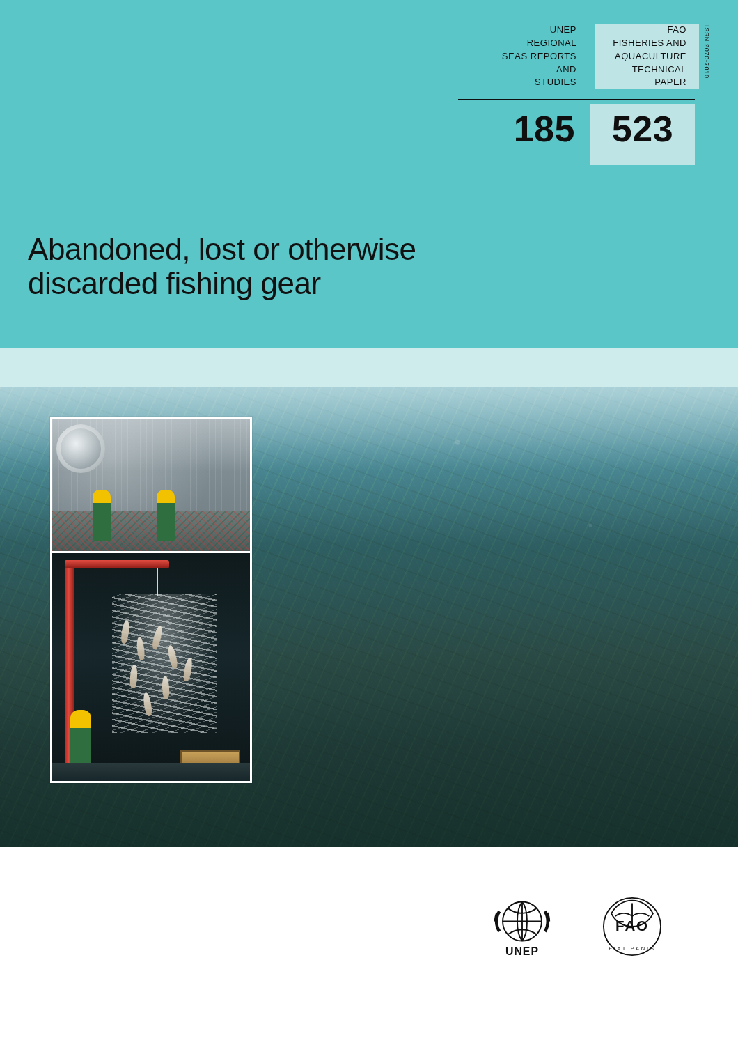UNEP
REGIONAL
SEAS REPORTS
AND
STUDIES
FAO
FISHERIES AND
AQUACULTURE
TECHNICAL
PAPER
ISSN 2070-7010
185
523
Abandoned, lost or otherwise
discarded fishing gear
UNEP
FAO FIAT PANIS